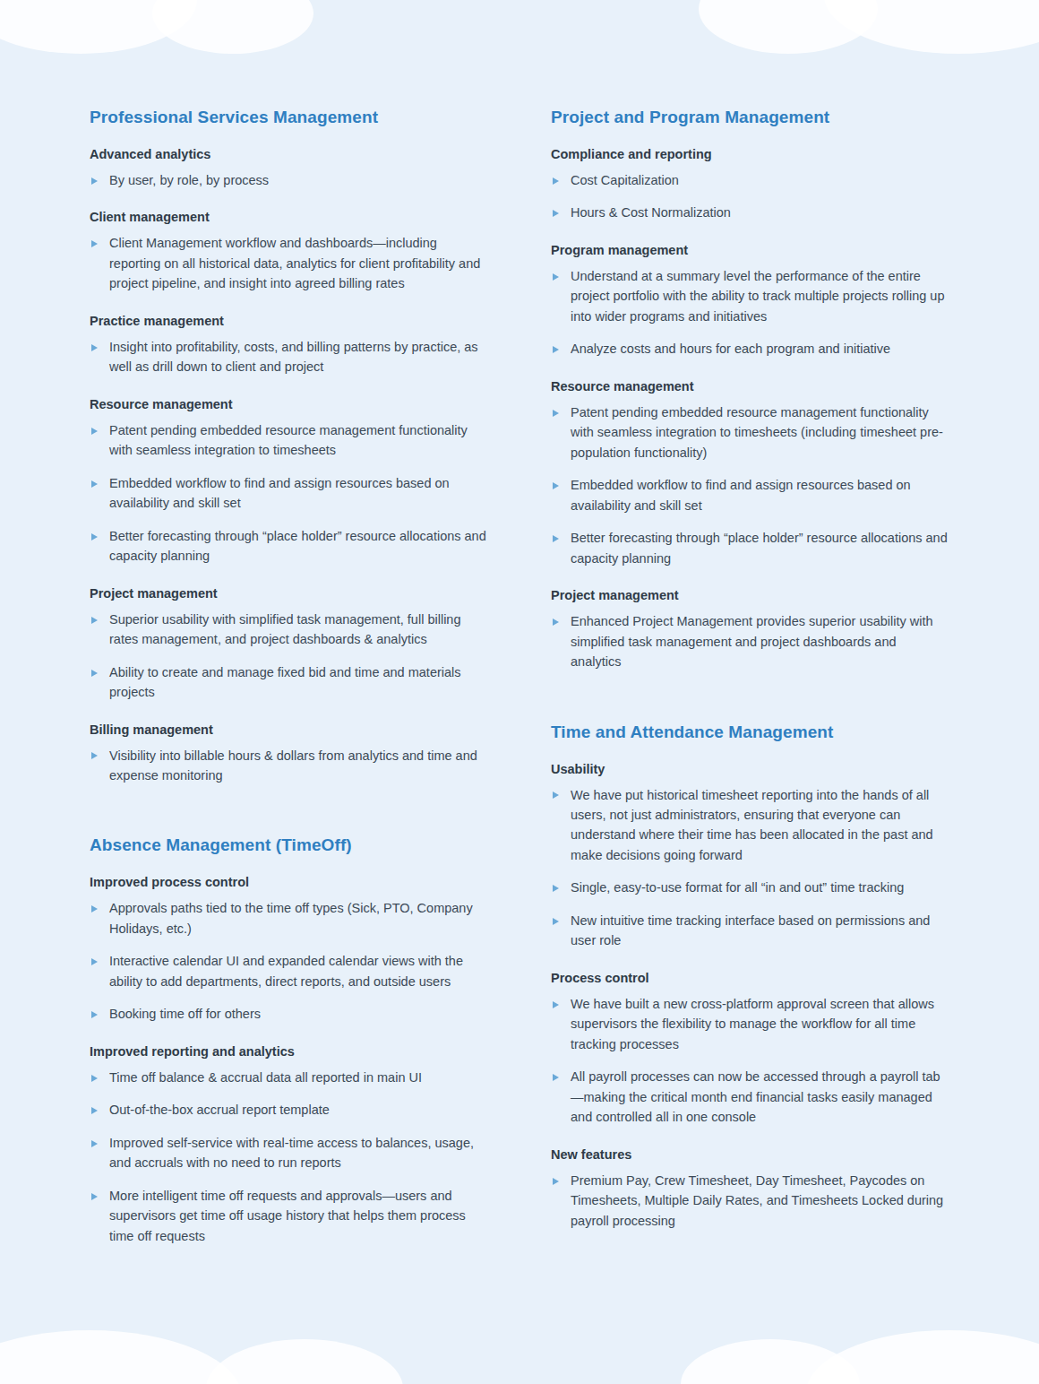Professional Services Management
Advanced analytics
By user, by role, by process
Client management
Client Management workflow and dashboards—including reporting on all historical data, analytics for client profitability and project pipeline, and insight into agreed billing rates
Practice management
Insight into profitability, costs, and billing patterns by practice, as well as drill down to client and project
Resource management
Patent pending embedded resource management functionality with seamless integration to timesheets
Embedded workflow to find and assign resources based on availability and skill set
Better forecasting through “place holder” resource allocations and capacity planning
Project management
Superior usability with simplified task management, full billing rates management, and project dashboards & analytics
Ability to create and manage fixed bid and time and materials projects
Billing management
Visibility into billable hours & dollars from analytics and time and expense monitoring
Absence Management (TimeOff)
Improved process control
Approvals paths tied to the time off types (Sick, PTO, Company Holidays, etc.)
Interactive calendar UI and expanded calendar views with the ability to add departments, direct reports, and outside users
Booking time off for others
Improved reporting and analytics
Time off balance & accrual data all reported in main UI
Out-of-the-box accrual report template
Improved self-service with real-time access to balances, usage, and accruals with no need to run reports
More intelligent time off requests and approvals—users and supervisors get time off usage history that helps them process time off requests
Project and Program Management
Compliance and reporting
Cost Capitalization
Hours & Cost Normalization
Program management
Understand at a summary level the performance of the entire project portfolio with the ability to track multiple projects rolling up into wider programs and initiatives
Analyze costs and hours for each program and initiative
Resource management
Patent pending embedded resource management functionality with seamless integration to timesheets (including timesheet pre-population functionality)
Embedded workflow to find and assign resources based on availability and skill set
Better forecasting through “place holder” resource allocations and capacity planning
Project management
Enhanced Project Management provides superior usability with simplified task management and project dashboards and analytics
Time and Attendance Management
Usability
We have put historical timesheet reporting into the hands of all users, not just administrators, ensuring that everyone can understand where their time has been allocated in the past and make decisions going forward
Single, easy-to-use format for all “in and out” time tracking
New intuitive time tracking interface based on permissions and user role
Process control
We have built a new cross-platform approval screen that allows supervisors the flexibility to manage the workflow for all time tracking processes
All payroll processes can now be accessed through a payroll tab—making the critical month end financial tasks easily managed and controlled all in one console
New features
Premium Pay, Crew Timesheet, Day Timesheet, Paycodes on Timesheets, Multiple Daily Rates, and Timesheets Locked during payroll processing